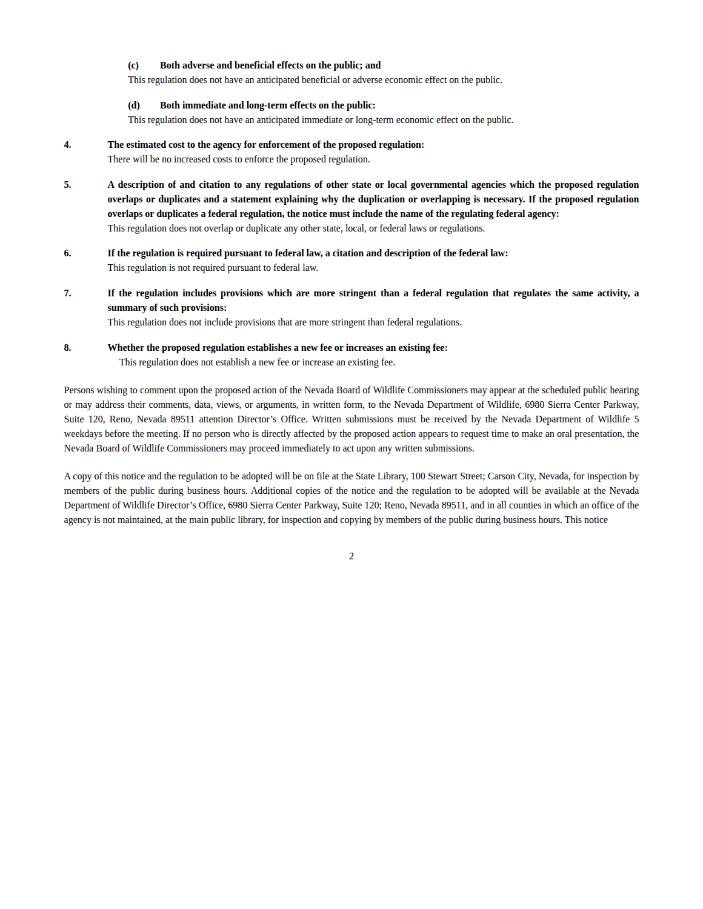(c) Both adverse and beneficial effects on the public; and
This regulation does not have an anticipated beneficial or adverse economic effect on the public.
(d) Both immediate and long-term effects on the public:
This regulation does not have an anticipated immediate or long-term economic effect on the public.
4. The estimated cost to the agency for enforcement of the proposed regulation:
There will be no increased costs to enforce the proposed regulation.
5. A description of and citation to any regulations of other state or local governmental agencies which the proposed regulation overlaps or duplicates and a statement explaining why the duplication or overlapping is necessary. If the proposed regulation overlaps or duplicates a federal regulation, the notice must include the name of the regulating federal agency:
This regulation does not overlap or duplicate any other state, local, or federal laws or regulations.
6. If the regulation is required pursuant to federal law, a citation and description of the federal law:
This regulation is not required pursuant to federal law.
7. If the regulation includes provisions which are more stringent than a federal regulation that regulates the same activity, a summary of such provisions:
This regulation does not include provisions that are more stringent than federal regulations.
8. Whether the proposed regulation establishes a new fee or increases an existing fee:
This regulation does not establish a new fee or increase an existing fee.
Persons wishing to comment upon the proposed action of the Nevada Board of Wildlife Commissioners may appear at the scheduled public hearing or may address their comments, data, views, or arguments, in written form, to the Nevada Department of Wildlife, 6980 Sierra Center Parkway, Suite 120, Reno, Nevada 89511 attention Director’s Office. Written submissions must be received by the Nevada Department of Wildlife 5 weekdays before the meeting. If no person who is directly affected by the proposed action appears to request time to make an oral presentation, the Nevada Board of Wildlife Commissioners may proceed immediately to act upon any written submissions.
A copy of this notice and the regulation to be adopted will be on file at the State Library, 100 Stewart Street; Carson City, Nevada, for inspection by members of the public during business hours. Additional copies of the notice and the regulation to be adopted will be available at the Nevada Department of Wildlife Director’s Office, 6980 Sierra Center Parkway, Suite 120; Reno, Nevada 89511, and in all counties in which an office of the agency is not maintained, at the main public library, for inspection and copying by members of the public during business hours. This notice
2